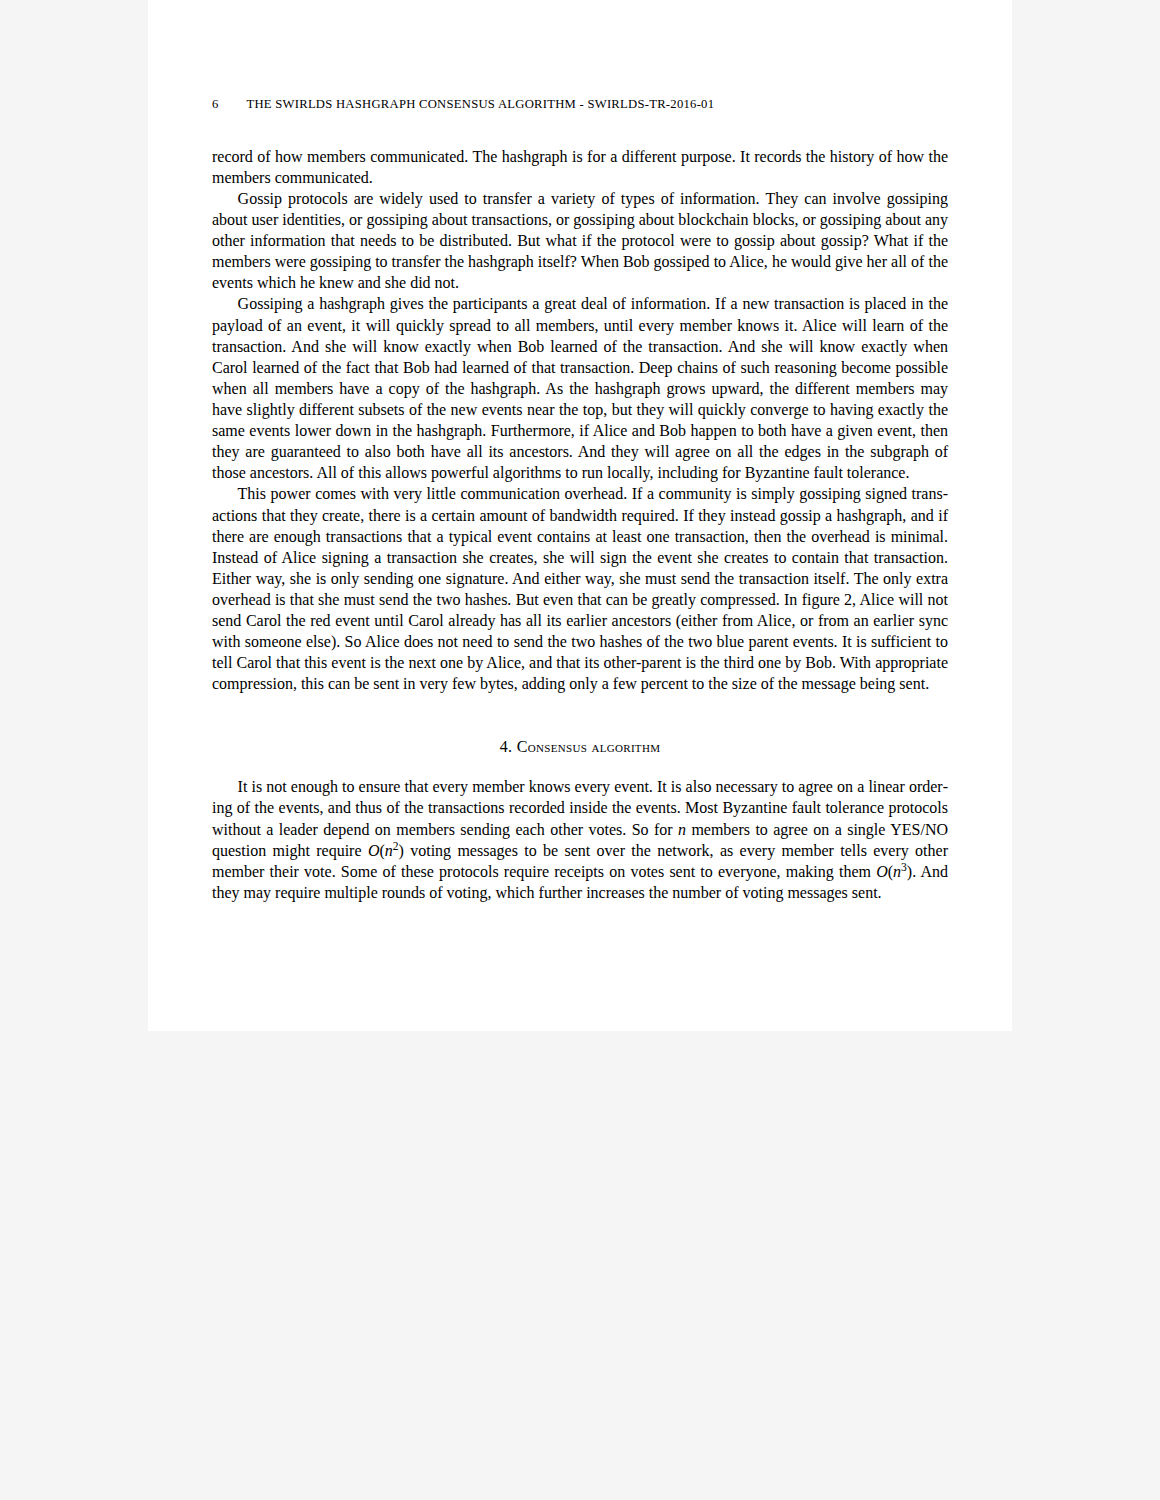6 THE SWIRLDS HASHGRAPH CONSENSUS ALGORITHM - SWIRLDS-TR-2016-01
record of how members communicated. The hashgraph is for a different purpose. It records the history of how the members communicated.
Gossip protocols are widely used to transfer a variety of types of information. They can involve gossiping about user identities, or gossiping about transactions, or gossiping about blockchain blocks, or gossiping about any other information that needs to be distributed. But what if the protocol were to gossip about gossip? What if the members were gossiping to transfer the hashgraph itself? When Bob gossiped to Alice, he would give her all of the events which he knew and she did not.
Gossiping a hashgraph gives the participants a great deal of information. If a new transaction is placed in the payload of an event, it will quickly spread to all members, until every member knows it. Alice will learn of the transaction. And she will know exactly when Bob learned of the transaction. And she will know exactly when Carol learned of the fact that Bob had learned of that transaction. Deep chains of such reasoning become possible when all members have a copy of the hashgraph. As the hashgraph grows upward, the different members may have slightly different subsets of the new events near the top, but they will quickly converge to having exactly the same events lower down in the hashgraph. Furthermore, if Alice and Bob happen to both have a given event, then they are guaranteed to also both have all its ancestors. And they will agree on all the edges in the subgraph of those ancestors. All of this allows powerful algorithms to run locally, including for Byzantine fault tolerance.
This power comes with very little communication overhead. If a community is simply gossiping signed transactions that they create, there is a certain amount of bandwidth required. If they instead gossip a hashgraph, and if there are enough transactions that a typical event contains at least one transaction, then the overhead is minimal. Instead of Alice signing a transaction she creates, she will sign the event she creates to contain that transaction. Either way, she is only sending one signature. And either way, she must send the transaction itself. The only extra overhead is that she must send the two hashes. But even that can be greatly compressed. In figure 2, Alice will not send Carol the red event until Carol already has all its earlier ancestors (either from Alice, or from an earlier sync with someone else). So Alice does not need to send the two hashes of the two blue parent events. It is sufficient to tell Carol that this event is the next one by Alice, and that its other-parent is the third one by Bob. With appropriate compression, this can be sent in very few bytes, adding only a few percent to the size of the message being sent.
4. Consensus algorithm
It is not enough to ensure that every member knows every event. It is also necessary to agree on a linear ordering of the events, and thus of the transactions recorded inside the events. Most Byzantine fault tolerance protocols without a leader depend on members sending each other votes. So for n members to agree on a single YES/NO question might require O(n2) voting messages to be sent over the network, as every member tells every other member their vote. Some of these protocols require receipts on votes sent to everyone, making them O(n3). And they may require multiple rounds of voting, which further increases the number of voting messages sent.